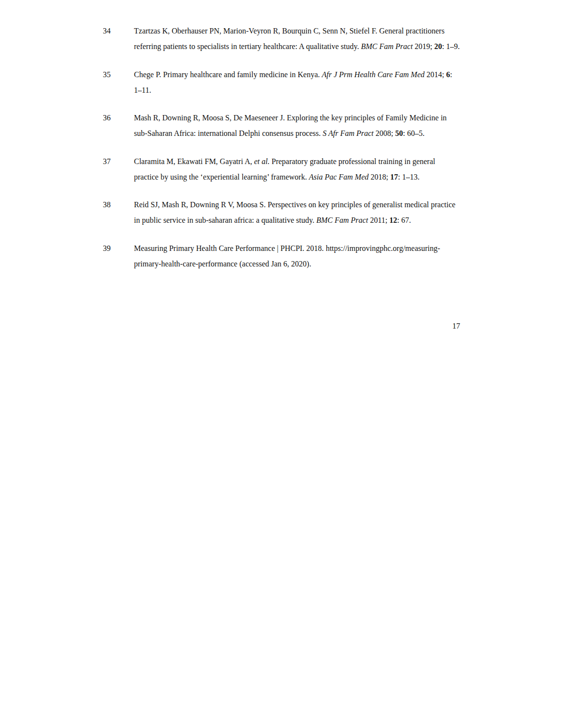34 Tzartzas K, Oberhauser PN, Marion-Veyron R, Bourquin C, Senn N, Stiefel F. General practitioners referring patients to specialists in tertiary healthcare: A qualitative study. BMC Fam Pract 2019; 20: 1–9.
35 Chege P. Primary healthcare and family medicine in Kenya. Afr J Prm Health Care Fam Med 2014; 6: 1–11.
36 Mash R, Downing R, Moosa S, De Maeseneer J. Exploring the key principles of Family Medicine in sub-Saharan Africa: international Delphi consensus process. S Afr Fam Pract 2008; 50: 60–5.
37 Claramita M, Ekawati FM, Gayatri A, et al. Preparatory graduate professional training in general practice by using the ‘experiential learning’ framework. Asia Pac Fam Med 2018; 17: 1–13.
38 Reid SJ, Mash R, Downing R V, Moosa S. Perspectives on key principles of generalist medical practice in public service in sub-saharan africa: a qualitative study. BMC Fam Pract 2011; 12: 67.
39 Measuring Primary Health Care Performance | PHCPI. 2018. https://improvingphc.org/measuring-primary-health-care-performance (accessed Jan 6, 2020).
17